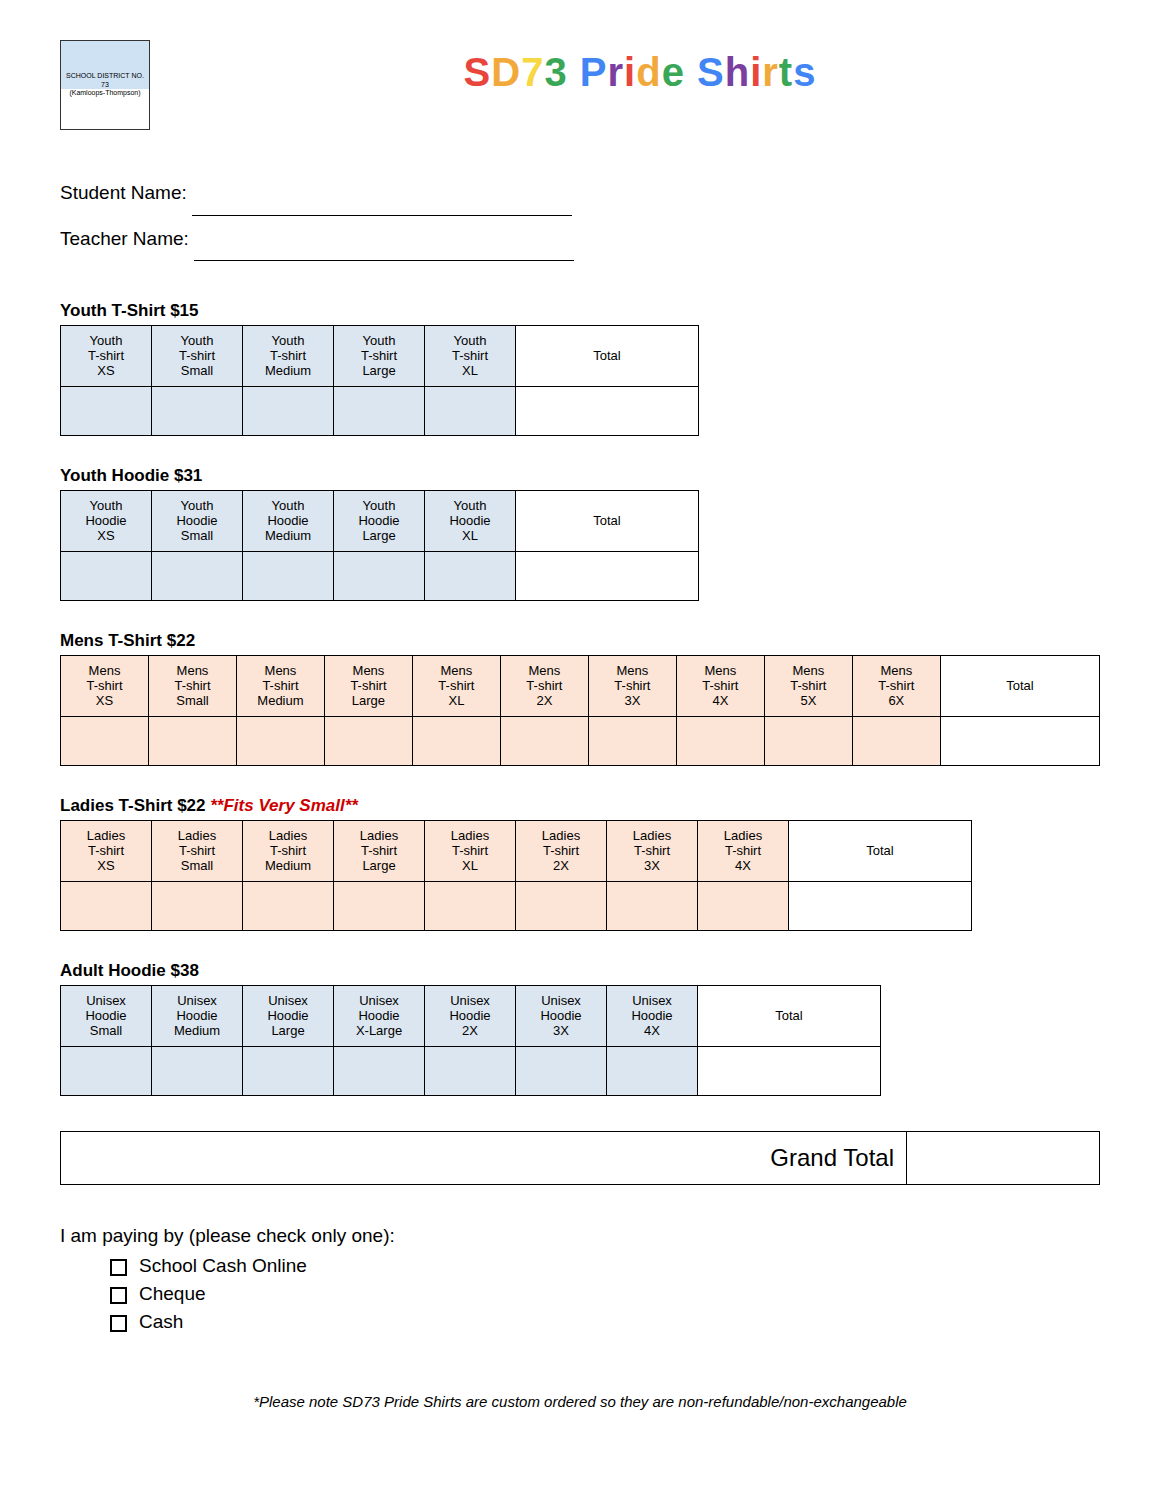SCHOOL DISTRICT NO. 73
(Kamloops-Thompson)
SD 73 Pride Shirts
Student Name:
Teacher Name:
Youth T-Shirt $15
| Youth T-shirt XS | Youth T-shirt Small | Youth T-shirt Medium | Youth T-shirt Large | Youth T-shirt XL | Total |
| --- | --- | --- | --- | --- | --- |
Youth Hoodie $31
| Youth Hoodie XS | Youth Hoodie Small | Youth Hoodie Medium | Youth Hoodie Large | Youth Hoodie XL | Total |
| --- | --- | --- | --- | --- | --- |
Mens T-Shirt $22
| Mens T-shirt XS | Mens T-shirt Small | Mens T-shirt Medium | Mens T-shirt Large | Mens T-shirt XL | Mens T-shirt 2X | Mens T-shirt 3X | Mens T-shirt 4X | Mens T-shirt 5X | Mens T-shirt 6X | Total |
| --- | --- | --- | --- | --- | --- | --- | --- | --- | --- | --- |
Ladies T-Shirt $22 **Fits Very Small**
| Ladies T-shirt XS | Ladies T-shirt Small | Ladies T-shirt Medium | Ladies T-shirt Large | Ladies T-shirt XL | Ladies T-shirt 2X | Ladies T-shirt 3X | Ladies T-shirt 4X | Total |
| --- | --- | --- | --- | --- | --- | --- | --- | --- |
Adult Hoodie $38
| Unisex Hoodie Small | Unisex Hoodie Medium | Unisex Hoodie Large | Unisex Hoodie X-Large | Unisex Hoodie 2X | Unisex Hoodie 3X | Unisex Hoodie 4X | Total |
| --- | --- | --- | --- | --- | --- | --- | --- |
| Grand Total | |
I am paying by (please check only one):
School Cash Online
Cheque
Cash
*Please note SD73 Pride Shirts are custom ordered so they are non-refundable/non-exchangeable